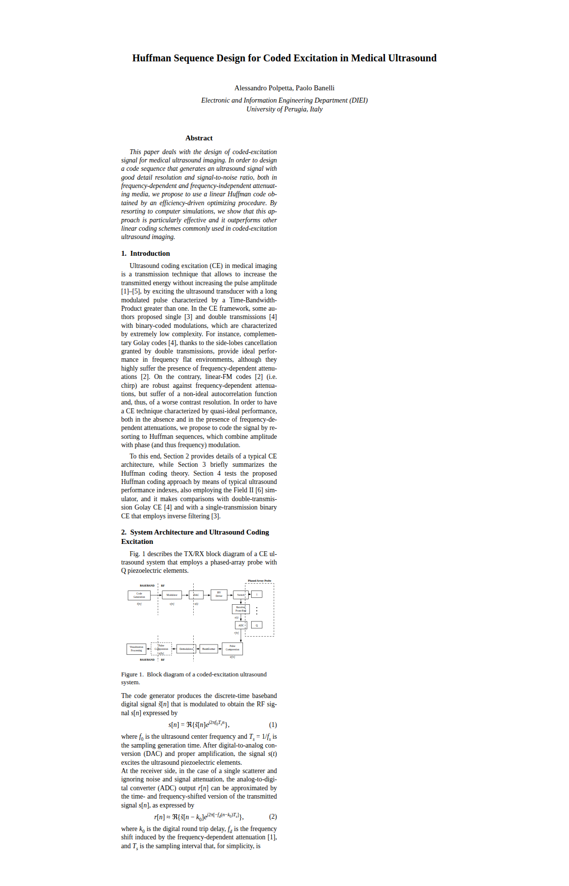Huffman Sequence Design for Coded Excitation in Medical Ultrasound
Alessandro Polpetta, Paolo Banelli
Electronic and Information Engineering Department (DIEI)
University of Perugia, Italy
Abstract
This paper deals with the design of coded-excitation signal for medical ultrasound imaging. In order to design a code sequence that generates an ultrasound signal with good detail resolution and signal-to-noise ratio, both in frequency-dependent and frequency-independent attenuating media, we propose to use a linear Huffman code obtained by an efficiency-driven optimizing procedure. By resorting to computer simulations, we show that this approach is particularly effective and it outperforms other linear coding schemes commonly used in coded-excitation ultrasound imaging.
1. Introduction
Ultrasound coding excitation (CE) in medical imaging is a transmission technique that allows to increase the transmitted energy without increasing the pulse amplitude [1]–[5], by exciting the ultrasound transducer with a long modulated pulse characterized by a Time-Bandwidth-Product greater than one. In the CE framework, some authors proposed single [3] and double transmissions [4] with binary-coded modulations, which are characterized by extremely low complexity. For instance, complementary Golay codes [4], thanks to the side-lobes cancellation granted by double transmissions, provide ideal performance in frequency flat environments, although they highly suffer the presence of frequency-dependent attenuations [2]. On the contrary, linear-FM codes [2] (i.e. chirp) are robust against frequency-dependent attenuations, but suffer of a non-ideal autocorrelation function and, thus, of a worse contrast resolution. In order to have a CE technique characterized by quasi-ideal performance, both in the absence and in the presence of frequency-dependent attenuations, we propose to code the signal by resorting to Huffman sequences, which combine amplitude with phase (and thus frequency) modulation.
To this end, Section 2 provides details of a typical CE architecture, while Section 3 briefly summarizes the Huffman coding theory. Section 4 tests the proposed Huffman coding approach by means of typical ultrasound performance indexes, also employing the Field II [6] simulator, and it makes comparisons with double-transmission Golay CE [4] and with a single-transmission binary CE that employs inverse filtering [3].
2. System Architecture and Ultrasound Coding Excitation
Fig. 1 describes the TX/RX block diagram of a CE ultrasound system that employs a phased-array probe with Q piezoelectric elements.
Code Generation Modulator DAC HV Driver Switch 1 Receiver Front-End ADC Q Visualization Processing Pulse Compression Demodulator Beamformer Pulse Compression BASEBAND RF BASEBAND RF Phased Array Probe s̃[n] s[n] s(t) r(t) r[n] ψ̃[n] ψ[n]
Figure 1. Block diagram of a coded-excitation ultrasound system.
The code generator produces the discrete-time baseband digital signal s̃[n] that is modulated to obtain the RF signal s[n] expressed by
s[n] = ℜ{s̃[n]ej2πf0Tsn}, (1)
where f0 is the ultrasound center frequency and Ts = 1/fs is the sampling generation time. After digital-to-analog conversion (DAC) and proper amplification, the signal s(t) excites the ultrasound piezoelectric elements.
At the receiver side, in the case of a single scatterer and ignoring noise and signal attenuation, the analog-to-digital converter (ADC) output r[n] can be approximated by the time- and frequency-shifted version of the transmitted signal s[n], as expressed by
r[n] ≈ ℜ{s̃[n − k0]ej2π[−fd(n−k0)Ts]}, (2)
where k0 is the digital round trip delay, fd is the frequency shift induced by the frequency-dependent attenuation [1], and Ts is the sampling interval that, for simplicity, is